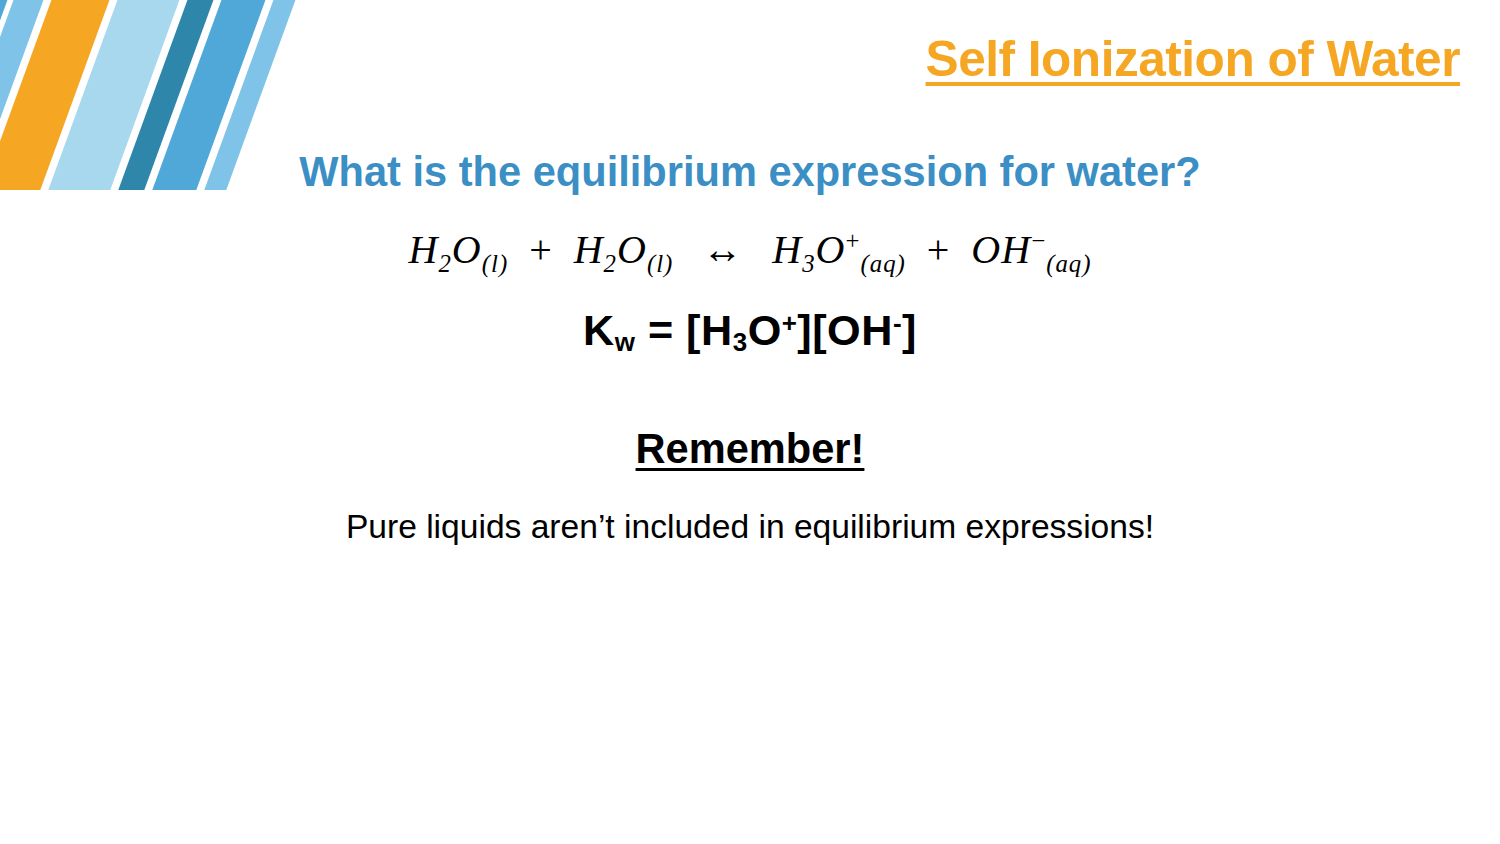Self Ionization of Water
What is the equilibrium expression for water?
H2 O(l) + H2 O(l) ↔ H3 O+(aq) + OH−(aq)
Kw = [H3O+][OH-]
Remember!
Pure liquids aren’t included in equilibrium expressions!